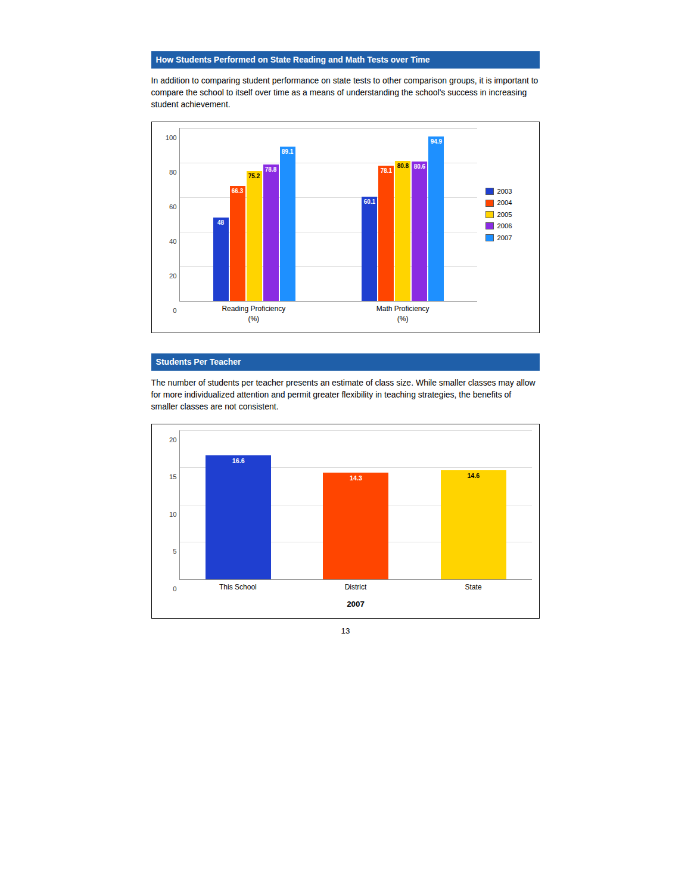How Students Performed on State Reading and Math Tests over Time
In addition to comparing student performance on state tests to other comparison groups, it is important to compare the school to itself over time as a means of understanding the school's success in increasing student achievement.
100 80 60 40 20 0
48
66.3
75.2
78.8
89.1
60.1
78.1
80.8
80.6
94.9
2003
2004
2005
2006
2007
Reading Proficiency
(%)
Math Proficiency
(%)
Students Per Teacher
The number of students per teacher presents an estimate of class size. While smaller classes may allow for more individualized attention and permit greater flexibility in teaching strategies, the benefits of smaller classes are not consistent.
20 15 10 5 0
16.6
14.3
14.6
This School
District
State
2007
13